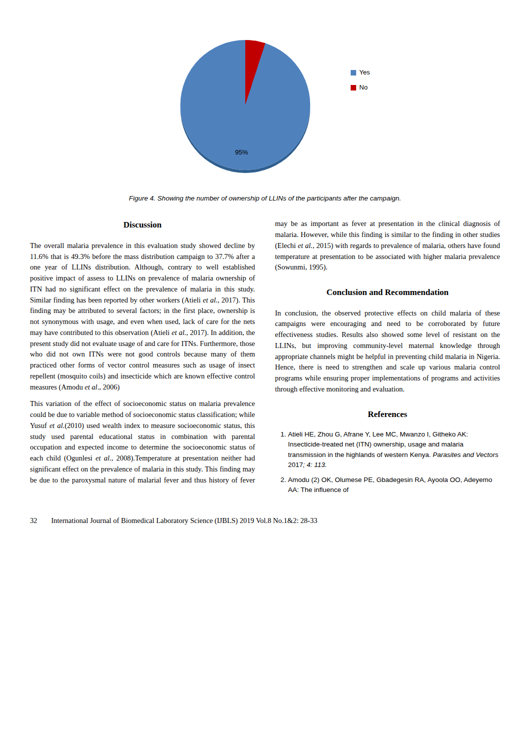5%
95%
Yes
No
Figure 4. Showing the number of ownership of LLINs of the participants after the campaign.
Discussion
The overall malaria prevalence in this evaluation study showed decline by 11.6% that is 49.3% before the mass distribution campaign to 37.7% after a one year of LLINs distribution. Although, contrary to well established positive impact of assess to LLINs on prevalence of malaria ownership of ITN had no significant effect on the prevalence of malaria in this study. Similar finding has been reported by other workers (Atieli et al., 2017). This finding may be attributed to several factors; in the first place, ownership is not synonymous with usage, and even when used, lack of care for the nets may have contributed to this observation (Atieli et al., 2017). In addition, the present study did not evaluate usage of and care for ITNs. Furthermore, those who did not own ITNs were not good controls because many of them practiced other forms of vector control measures such as usage of insect repellent (mosquito coils) and insecticide which are known effective control measures (Amodu et al., 2006)
This variation of the effect of socioeconomic status on malaria prevalence could be due to variable method of socioeconomic status classification; while Yusuf et al.(2010) used wealth index to measure socioeconomic status, this study used parental educational status in combination with parental occupation and expected income to determine the socioeconomic status of each child (Ogunlesi et al., 2008).Temperature at presentation neither had significant effect on the prevalence of malaria in this study. This finding may be due to the paroxysmal nature of malarial fever and thus history of fever may be as important as fever at presentation in the clinical diagnosis of malaria. However, while this finding is similar to the finding in other studies (Elechi et al., 2015) with regards to prevalence of malaria, others have found temperature at presentation to be associated with higher malaria prevalence (Sowunmi, 1995).
Conclusion and Recommendation
In conclusion, the observed protective effects on child malaria of these campaigns were encouraging and need to be corroborated by future effectiveness studies. Results also showed some level of resistant on the LLINs, but improving community-level maternal knowledge through appropriate channels might be helpful in preventing child malaria in Nigeria. Hence, there is need to strengthen and scale up various malaria control programs while ensuring proper implementations of programs and activities through effective monitoring and evaluation.
References
Atieli HE, Zhou G, Afrane Y, Lee MC, Mwanzo I, Githeko AK: Insecticide-treated net (ITN) ownership, usage and malaria transmission in the highlands of western Kenya. Parasites and Vectors 2017; 4: 113.
Amodu (2) OK, Olumese PE, Gbadegesin RA, Ayoola OO, Adeyemo AA: The influence of
32 International Journal of Biomedical Laboratory Science (IJBLS) 2019 Vol.8 No.1&2: 28-33